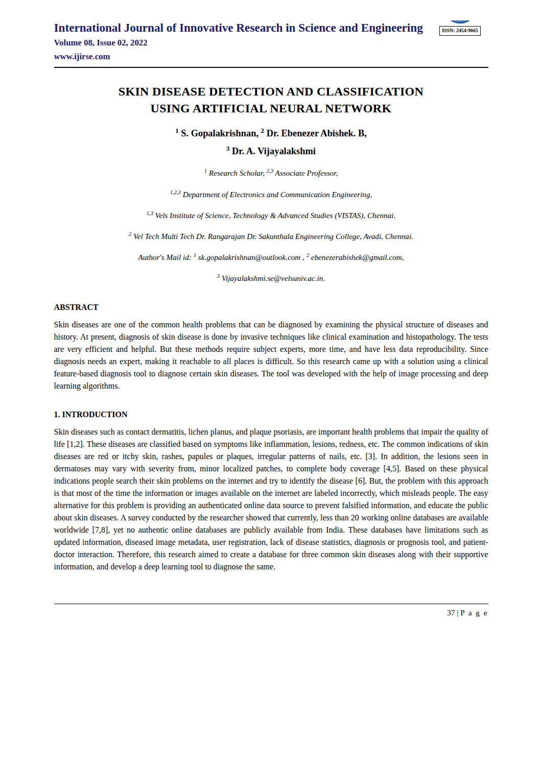ISSN: 2454-9665
International Journal of Innovative Research in Science and Engineering
Volume 08, Issue 02, 2022
www.ijirse.com
SKIN DISEASE DETECTION AND CLASSIFICATION
USING ARTIFICIAL NEURAL NETWORK
1 S. Gopalakrishnan, 2 Dr. Ebenezer Abishek. B,
3 Dr. A. Vijayalakshmi
1 Research Scholar, 2,3 Associate Professor,
1,2,3 Department of Electronics and Communication Engineering,
1,3 Vels Institute of Science, Technology & Advanced Studies (VISTAS), Chennai.
2 Vel Tech Multi Tech Dr. Rangarajan Dr. Sakunthala Engineering College, Avadi, Chennai.
Author's Mail id: 1 sk.gopalakrishnan@outlook.com , 2 ebenezerabishek@gmail.com,
3 Vijayalakshmi.se@velsuniv.ac.in.
Abstract
Skin diseases are one of the common health problems that can be diagnosed by examining the physical structure of diseases and history. At present, diagnosis of skin disease is done by invasive techniques like clinical examination and histopathology. The tests are very efficient and helpful. But these methods require subject experts, more time, and have less data reproducibility. Since diagnosis needs an expert, making it reachable to all places is difficult. So this research came up with a solution using a clinical feature-based diagnosis tool to diagnose certain skin diseases. The tool was developed with the help of image processing and deep learning algorithms.
1. Introduction
Skin diseases such as contact dermatitis, lichen planus, and plaque psoriasis, are important health problems that impair the quality of life [1,2]. These diseases are classified based on symptoms like inflammation, lesions, redness, etc. The common indications of skin diseases are red or itchy skin, rashes, papules or plaques, irregular patterns of nails, etc. [3]. In addition, the lesions seen in dermatoses may vary with severity from, minor localized patches, to complete body coverage [4,5]. Based on these physical indications people search their skin problems on the internet and try to identify the disease [6]. But, the problem with this approach is that most of the time the information or images available on the internet are labeled incorrectly, which misleads people. The easy alternative for this problem is providing an authenticated online data source to prevent falsified information, and educate the public about skin diseases. A survey conducted by the researcher showed that currently, less than 20 working online databases are available worldwide [7,8], yet no authentic online databases are publicly available from India. These databases have limitations such as updated information, diseased image metadata, user registration, lack of disease statistics, diagnosis or prognosis tool, and patient-doctor interaction. Therefore, this research aimed to create a database for three common skin diseases along with their supportive information, and develop a deep learning tool to diagnose the same.
37 | P a g e